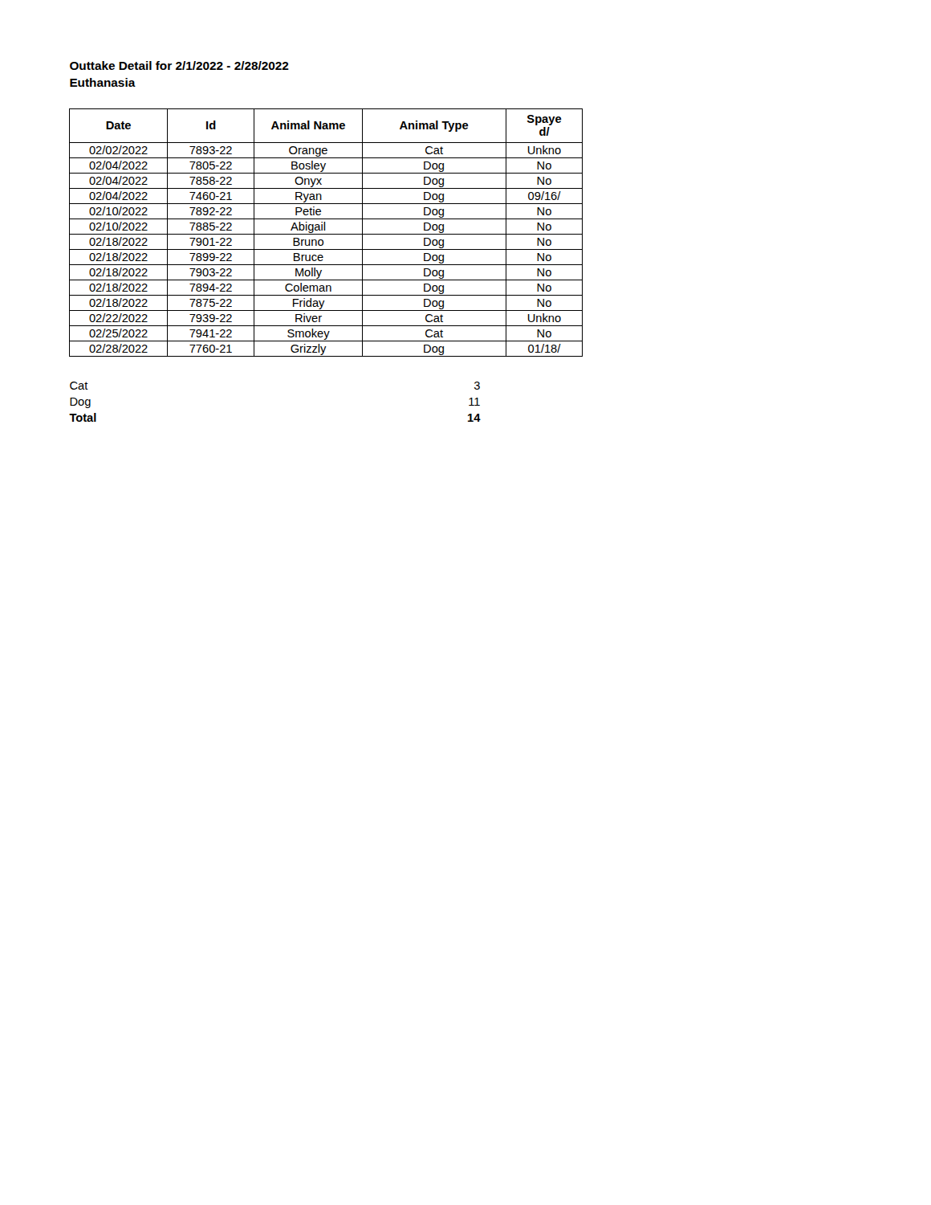Outtake Detail for 2/1/2022 - 2/28/2022
Euthanasia
| Date | Id | Animal Name | Animal Type | Spaye d/ |
| --- | --- | --- | --- | --- |
| 02/02/2022 | 7893-22 | Orange | Cat | Unkno |
| 02/04/2022 | 7805-22 | Bosley | Dog | No |
| 02/04/2022 | 7858-22 | Onyx | Dog | No |
| 02/04/2022 | 7460-21 | Ryan | Dog | 09/16/ |
| 02/10/2022 | 7892-22 | Petie | Dog | No |
| 02/10/2022 | 7885-22 | Abigail | Dog | No |
| 02/18/2022 | 7901-22 | Bruno | Dog | No |
| 02/18/2022 | 7899-22 | Bruce | Dog | No |
| 02/18/2022 | 7903-22 | Molly | Dog | No |
| 02/18/2022 | 7894-22 | Coleman | Dog | No |
| 02/18/2022 | 7875-22 | Friday | Dog | No |
| 02/22/2022 | 7939-22 | River | Cat | Unkno |
| 02/25/2022 | 7941-22 | Smokey | Cat | No |
| 02/28/2022 | 7760-21 | Grizzly | Dog | 01/18/ |
| Cat | 3 | |
| Dog | 11 | |
| Total | 14 | |